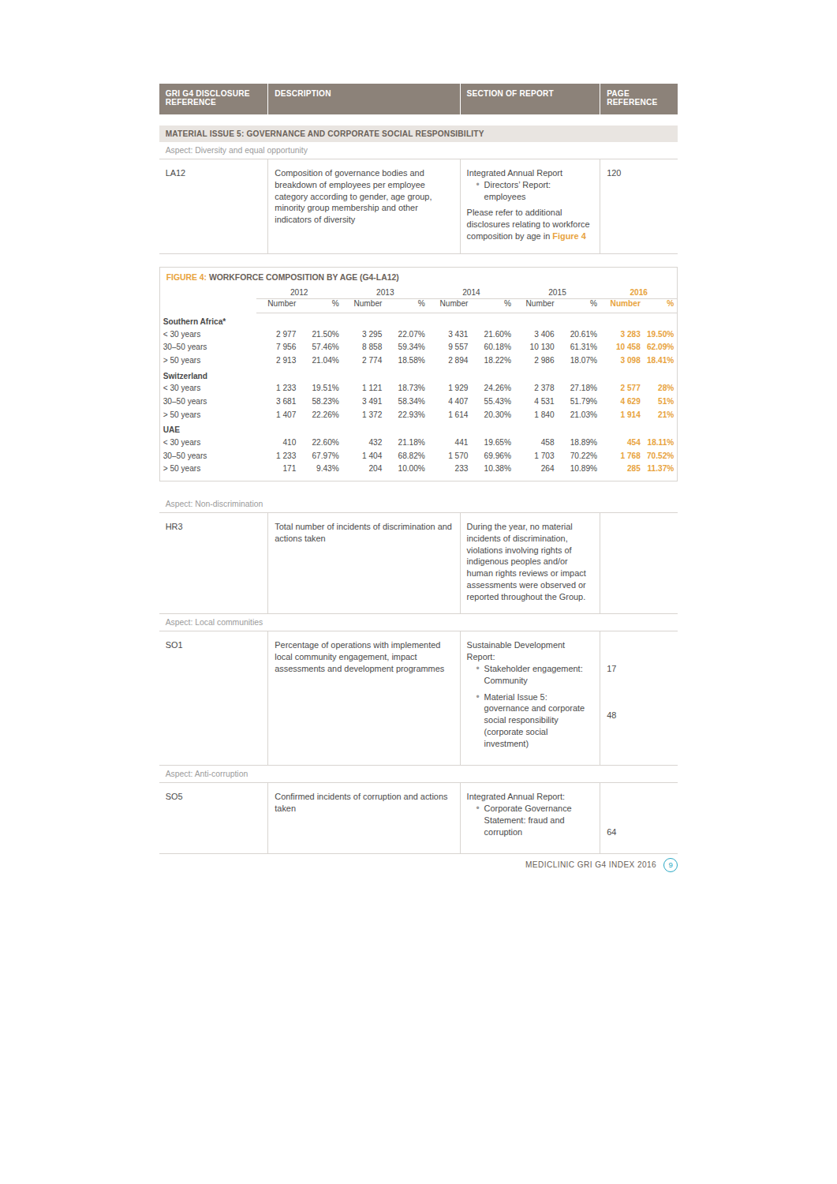| GRI G4 DISCLOSURE REFERENCE | DESCRIPTION | SECTION OF REPORT | PAGE REFERENCE |
MATERIAL ISSUE 5: GOVERNANCE AND CORPORATE SOCIAL RESPONSIBILITY
Aspect: Diversity and equal opportunity
| LA12 | Composition of governance bodies and breakdown of employees per employee category according to gender, age group, minority group membership and other indicators of diversity | Integrated Annual Report Directors’ Report: employees Please refer to additional disclosures relating to workforce composition by age in Figure 4 | 120 |
FIGURE 4: WORKFORCE COMPOSITION BY AGE (G4-LA12)
| | 2012 | 2013 | 2014 | 2015 | 2016 |
| --- | --- | --- | --- | --- | --- |
| | Number | % | Number | % | Number | % | Number | % | Number | % |
| Southern Africa* |
| < 30 years | 2 977 | 21.50% | 3 295 | 22.07% | 3 431 | 21.60% | 3 406 | 20.61% | 3 283 | 19.50% |
| 30–50 years | 7 956 | 57.46% | 8 858 | 59.34% | 9 557 | 60.18% | 10 130 | 61.31% | 10 458 | 62.09% |
| > 50 years | 2 913 | 21.04% | 2 774 | 18.58% | 2 894 | 18.22% | 2 986 | 18.07% | 3 098 | 18.41% |
| Switzerland |
| < 30 years | 1 233 | 19.51% | 1 121 | 18.73% | 1 929 | 24.26% | 2 378 | 27.18% | 2 577 | 28% |
| 30–50 years | 3 681 | 58.23% | 3 491 | 58.34% | 4 407 | 55.43% | 4 531 | 51.79% | 4 629 | 51% |
| > 50 years | 1 407 | 22.26% | 1 372 | 22.93% | 1 614 | 20.30% | 1 840 | 21.03% | 1 914 | 21% |
| UAE |
| < 30 years | 410 | 22.60% | 432 | 21.18% | 441 | 19.65% | 458 | 18.89% | 454 | 18.11% |
| 30–50 years | 1 233 | 67.97% | 1 404 | 68.82% | 1 570 | 69.96% | 1 703 | 70.22% | 1 768 | 70.52% |
| > 50 years | 171 | 9.43% | 204 | 10.00% | 233 | 10.38% | 264 | 10.89% | 285 | 11.37% |
Aspect: Non-discrimination
| HR3 | Total number of incidents of discrimination and actions taken | During the year, no material incidents of discrimination, violations involving rights of indigenous peoples and/or human rights reviews or impact assessments were observed or reported throughout the Group. | |
Aspect: Local communities
| SO1 | Percentage of operations with implemented local community engagement, impact assessments and development programmes | Sustainable Development Report: Stakeholder engagement: Community Material Issue 5: governance and corporate social responsibility (corporate social investment) | 17 48 |
Aspect: Anti-corruption
| SO5 | Confirmed incidents of corruption and actions taken | Integrated Annual Report: Corporate Governance Statement: fraud and corruption | 64 |
MEDICLINIC GRI G4 INDEX 2016 9